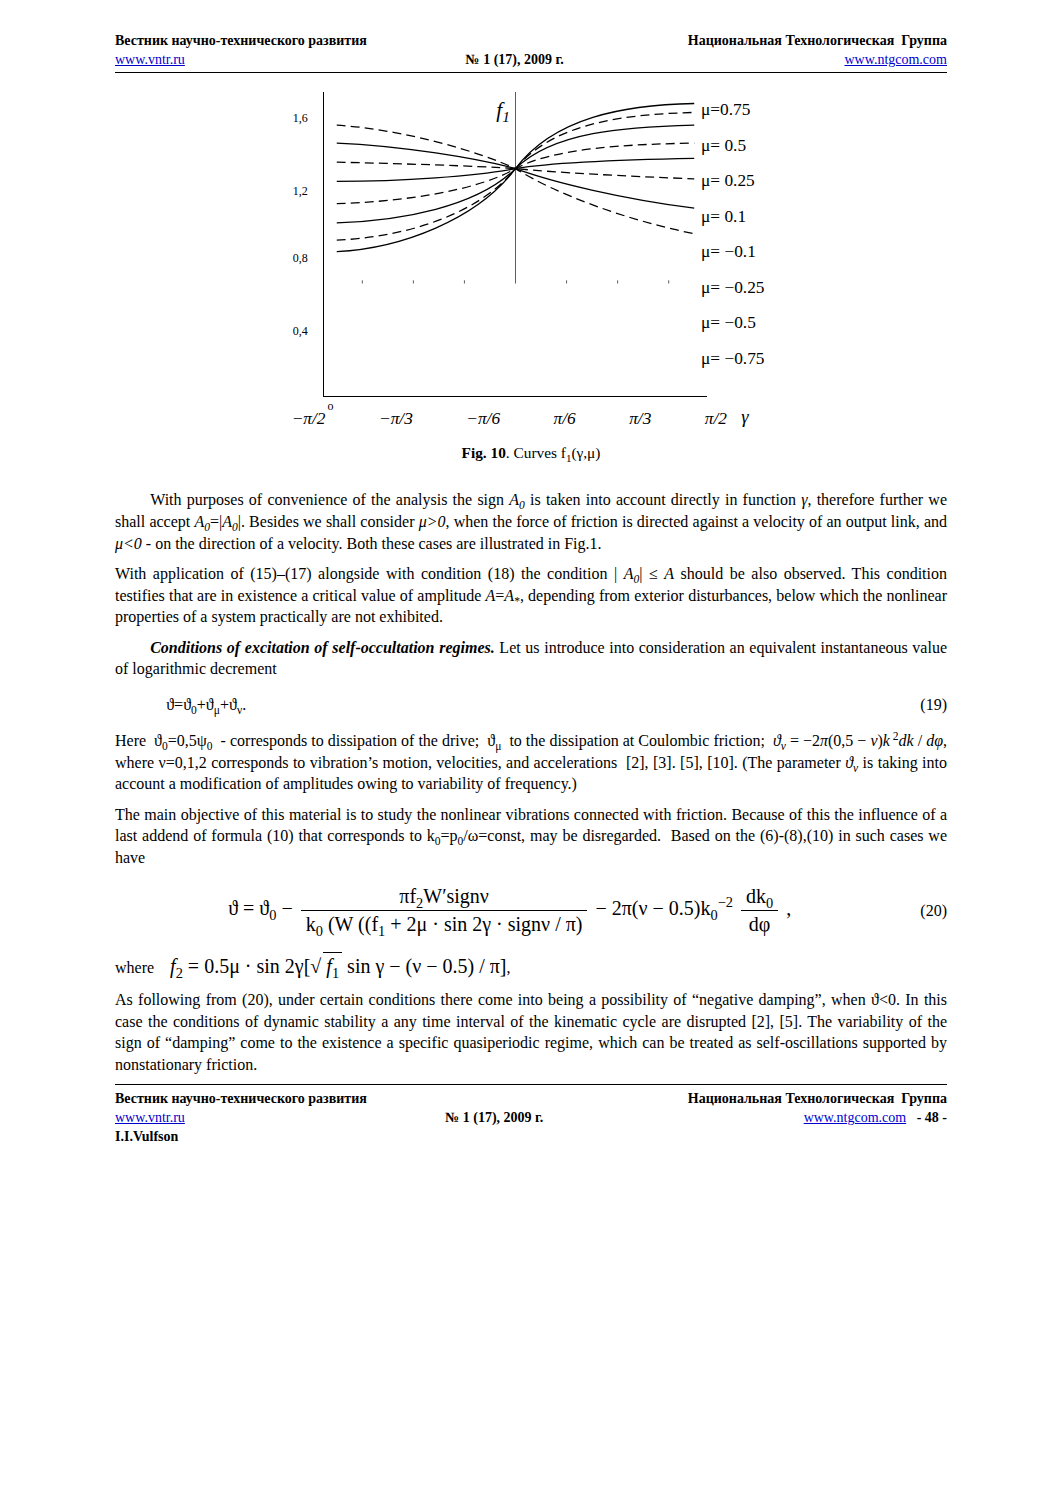Вестник научно-технического развития Национальная Технологическая Группа
www.vntr.ru № 1 (17), 2009 г. www.ntgcom.com
1,6 1,2 0,8 0,4 o f1
μ=0.75
μ= 0.5
μ= 0.25
μ= 0.1
μ= −0.1
μ= −0.25
μ= −0.5
μ= −0.75
−π/2 −π/3 −π/6 π/6 π/3 π/2
γ
Fig. 10. Curves f1(γ,μ)
With purposes of convenience of the analysis the sign A0 is taken into account directly in function γ, therefore further we shall accept A0=|A0|. Besides we shall consider μ>0, when the force of friction is directed against a velocity of an output link, and μ<0 - on the direction of a velocity. Both these cases are illustrated in Fig.1.
With application of (15)–(17) alongside with condition (18) the condition | A0| ≤ A should be also observed. This condition testifies that are in existence a critical value of amplitude A=A*, depending from exterior disturbances, below which the nonlinear properties of a system practically are not exhibited.
Conditions of excitation of self-occultation regimes. Let us introduce into consideration an equivalent instantaneous value of logarithmic decrement
ϑ=ϑ0+ϑμ+ϑν. (19)
Here ϑ0=0,5ψ0 - corresponds to dissipation of the drive; ϑμ to the dissipation at Coulombic friction; ϑν = −2π(0,5 − ν)k 2dk / dφ, where ν=0,1,2 corresponds to vibration’s motion, velocities, and accelerations [2], [3]. [5], [10]. (The parameter ϑν is taking into account a modification of amplitudes owing to variability of frequency.)
The main objective of this material is to study the nonlinear vibrations connected with friction. Because of this the influence of a last addend of formula (10) that corresponds to k0=p0/ω=const, may be disregarded. Based on the (6)-(8),(10) in such cases we have
ϑ = ϑ0 − πf2W′signν k0 (W ((f1 + 2μ · sin 2γ · signν / π) − 2π(ν − 0.5)k0−2 dk0 dφ , (20)
where f2 = 0.5μ · sin 2γ[√f1 sin γ − (ν − 0.5) / π],
As following from (20), under certain conditions there come into being a possibility of “negative damping”, when ϑ<0. In this case the conditions of dynamic stability a any time interval of the kinematic cycle are disrupted [2], [5]. The variability of the sign of “damping” come to the existence a specific quasiperiodic regime, which can be treated as self-oscillations supported by nonstationary friction.
Вестник научно-технического развития Национальная Технологическая Группа
www.vntr.ru № 1 (17), 2009 г. www.ntgcom.com - 48 -
I.I.Vulfson